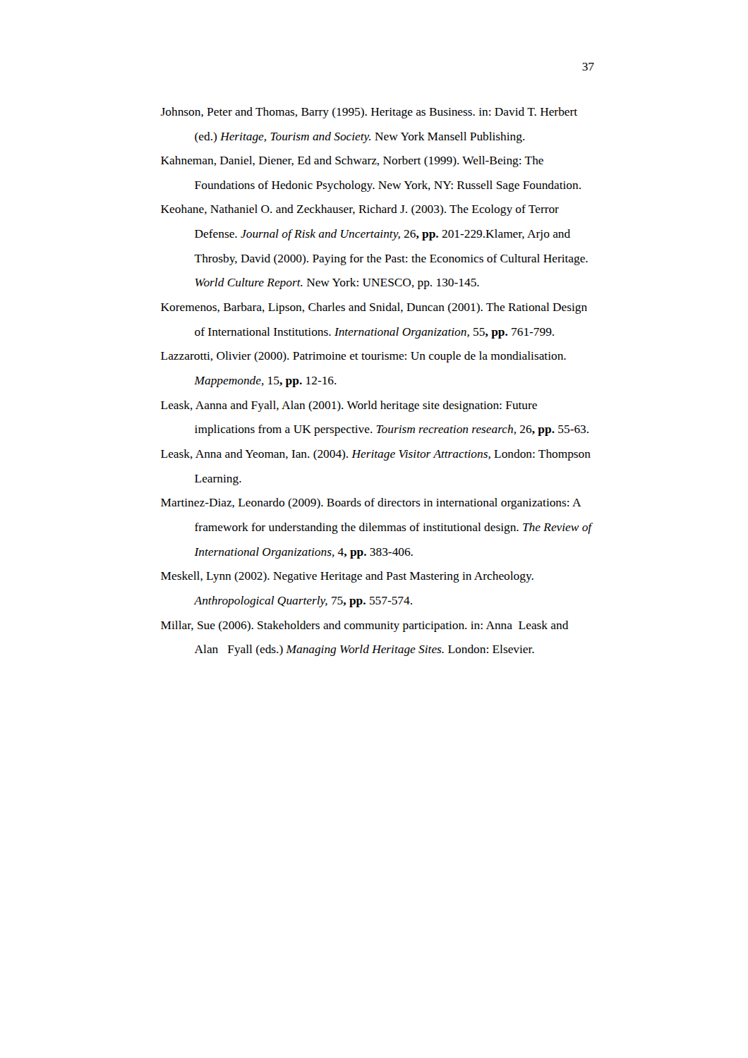37
Johnson, Peter and Thomas, Barry (1995). Heritage as Business. in: David T. Herbert (ed.) Heritage, Tourism and Society. New York Mansell Publishing.
Kahneman, Daniel, Diener, Ed and Schwarz, Norbert (1999). Well-Being: The Foundations of Hedonic Psychology. New York, NY: Russell Sage Foundation.
Keohane, Nathaniel O. and Zeckhauser, Richard J. (2003). The Ecology of Terror Defense. Journal of Risk and Uncertainty, 26, pp. 201-229.Klamer, Arjo and Throsby, David (2000). Paying for the Past: the Economics of Cultural Heritage. World Culture Report. New York: UNESCO, pp. 130-145.
Koremenos, Barbara, Lipson, Charles and Snidal, Duncan (2001). The Rational Design of International Institutions. International Organization, 55, pp. 761-799.
Lazzarotti, Olivier (2000). Patrimoine et tourisme: Un couple de la mondialisation. Mappemonde, 15, pp. 12-16.
Leask, Aanna and Fyall, Alan (2001). World heritage site designation: Future implications from a UK perspective. Tourism recreation research, 26, pp. 55-63.
Leask, Anna and Yeoman, Ian. (2004). Heritage Visitor Attractions, London: Thompson Learning.
Martinez-Diaz, Leonardo (2009). Boards of directors in international organizations: A framework for understanding the dilemmas of institutional design. The Review of International Organizations, 4, pp. 383-406.
Meskell, Lynn (2002). Negative Heritage and Past Mastering in Archeology. Anthropological Quarterly, 75, pp. 557-574.
Millar, Sue (2006). Stakeholders and community participation. in: Anna Leask and Alan Fyall (eds.) Managing World Heritage Sites. London: Elsevier.